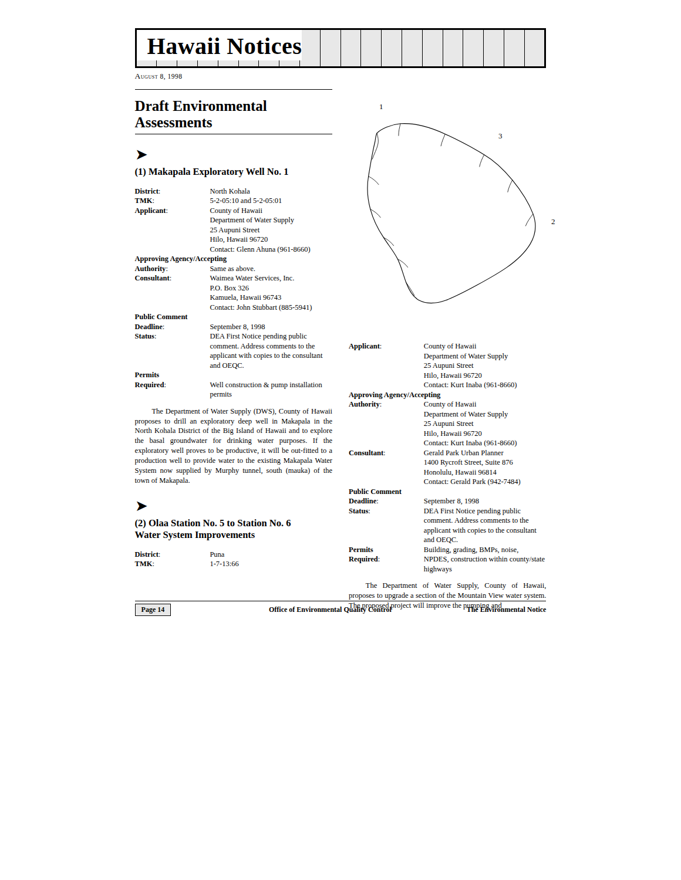Hawaii Notices
AUGUST 8, 1998
Draft Environmental
Assessments
➤
(1) Makapala Exploratory Well No. 1
| District : | North Kohala |
| TMK : | 5-2-05:10 and 5-2-05:01 |
| Applicant : | County of Hawaii |
| | Department of Water Supply |
| | 25 Aupuni Street |
| | Hilo, Hawaii 96720 |
| | Contact: Glenn Ahuna (961-8660) |
| Approving Agency/Accepting |
| Authority : | Same as above. |
| Consultant : | Waimea Water Services, Inc. |
| | P.O. Box 326 |
| | Kamuela, Hawaii 96743 |
| | Contact: John Stubbart (885-5941) |
| Public Comment |
| Deadline : | September 8, 1998 |
| Status : | DEA First Notice pending public comment. Address comments to the applicant with copies to the consultant and OEQC. |
| Permits | |
| Required : | Well construction & pump installation permits |
The Department of Water Supply (DWS), County of Hawaii proposes to drill an exploratory deep well in Makapala in the North Kohala District of the Big Island of Hawaii and to explore the basal groundwater for drinking water purposes. If the exploratory well proves to be productive, it will be out-fitted to a production well to provide water to the existing Makapala Water System now supplied by Murphy tunnel, south (mauka) of the town of Makapala.
➤
(2) Olaa Station No. 5 to Station No. 6
Water System Improvements
| District : | Puna |
| TMK : | 1-7-13:66 |
1
3
2
| Applicant : | County of Hawaii |
| | Department of Water Supply |
| | 25 Aupuni Street |
| | Hilo, Hawaii 96720 |
| | Contact: Kurt Inaba (961-8660) |
| Approving Agency/Accepting |
| Authority : | County of Hawaii |
| | Department of Water Supply |
| | 25 Aupuni Street |
| | Hilo, Hawaii 96720 |
| | Contact: Kurt Inaba (961-8660) |
| Consultant : | Gerald Park Urban Planner |
| | 1400 Rycroft Street, Suite 876 |
| | Honolulu, Hawaii 96814 |
| | Contact: Gerald Park (942-7484) |
| Public Comment |
| Deadline : | September 8, 1998 |
| Status : | DEA First Notice pending public comment. Address comments to the applicant with copies to the consultant and OEQC. |
| Permits | Building, grading, BMPs, noise, |
| Required : | NPDES, construction within county/state highways |
The Department of Water Supply, County of Hawaii, proposes to upgrade a section of the Mountain View water system. The proposed project will improve the pumping and
| Page 14 | Office of Environmental Quality Control | The Environmental Notice |